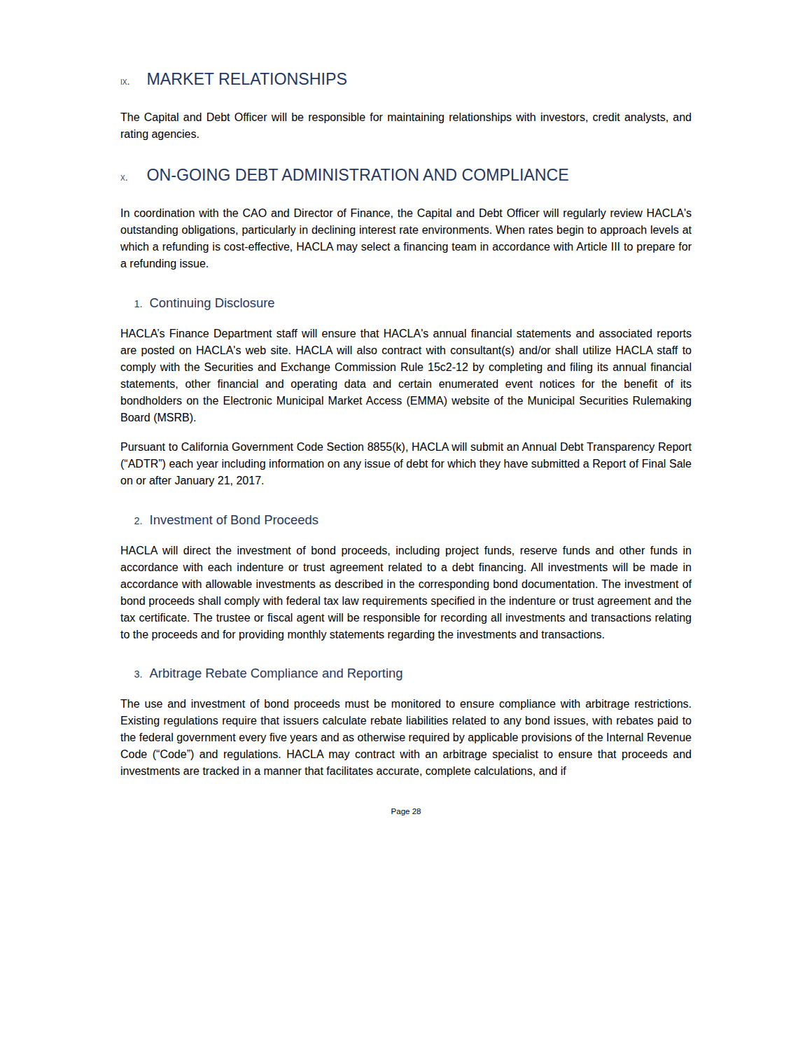IX. MARKET RELATIONSHIPS
The Capital and Debt Officer will be responsible for maintaining relationships with investors, credit analysts, and rating agencies.
X. ON-GOING DEBT ADMINISTRATION AND COMPLIANCE
In coordination with the CAO and Director of Finance, the Capital and Debt Officer will regularly review HACLA's outstanding obligations, particularly in declining interest rate environments. When rates begin to approach levels at which a refunding is cost-effective, HACLA may select a financing team in accordance with Article III to prepare for a refunding issue.
1. Continuing Disclosure
HACLA’s Finance Department staff will ensure that HACLA's annual financial statements and associated reports are posted on HACLA's web site. HACLA will also contract with consultant(s) and/or shall utilize HACLA staff to comply with the Securities and Exchange Commission Rule 15c2-12 by completing and filing its annual financial statements, other financial and operating data and certain enumerated event notices for the benefit of its bondholders on the Electronic Municipal Market Access (EMMA) website of the Municipal Securities Rulemaking Board (MSRB).
Pursuant to California Government Code Section 8855(k), HACLA will submit an Annual Debt Transparency Report (“ADTR”) each year including information on any issue of debt for which they have submitted a Report of Final Sale on or after January 21, 2017.
2. Investment of Bond Proceeds
HACLA will direct the investment of bond proceeds, including project funds, reserve funds and other funds in accordance with each indenture or trust agreement related to a debt financing. All investments will be made in accordance with allowable investments as described in the corresponding bond documentation. The investment of bond proceeds shall comply with federal tax law requirements specified in the indenture or trust agreement and the tax certificate. The trustee or fiscal agent will be responsible for recording all investments and transactions relating to the proceeds and for providing monthly statements regarding the investments and transactions.
3. Arbitrage Rebate Compliance and Reporting
The use and investment of bond proceeds must be monitored to ensure compliance with arbitrage restrictions. Existing regulations require that issuers calculate rebate liabilities related to any bond issues, with rebates paid to the federal government every five years and as otherwise required by applicable provisions of the Internal Revenue Code (“Code”) and regulations. HACLA may contract with an arbitrage specialist to ensure that proceeds and investments are tracked in a manner that facilitates accurate, complete calculations, and if
Page 28